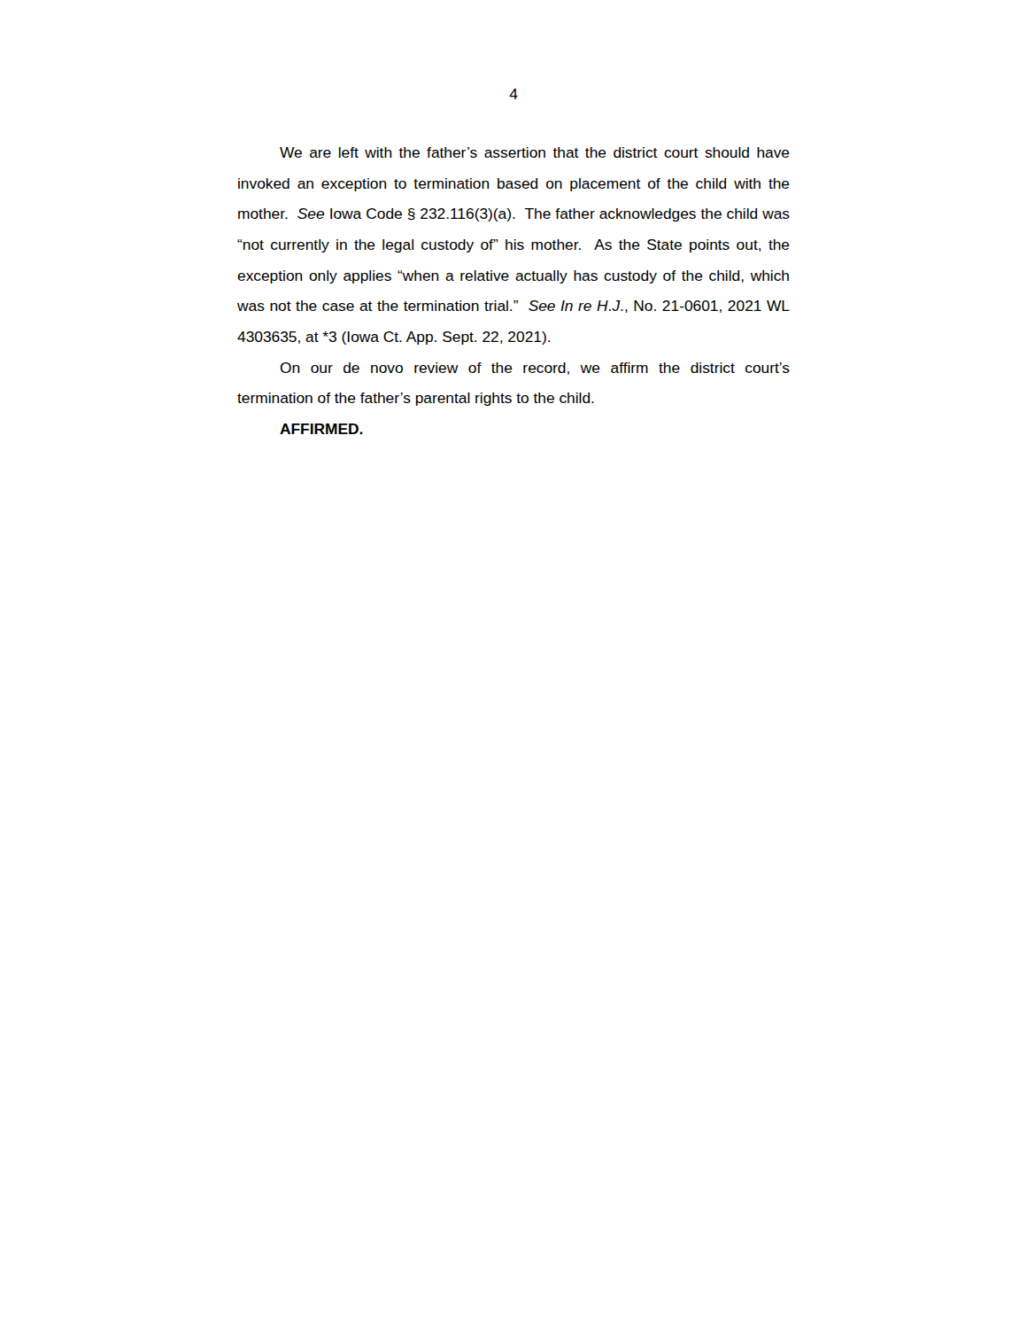4
We are left with the father’s assertion that the district court should have invoked an exception to termination based on placement of the child with the mother. See Iowa Code § 232.116(3)(a). The father acknowledges the child was “not currently in the legal custody of” his mother. As the State points out, the exception only applies “when a relative actually has custody of the child, which was not the case at the termination trial.” See In re H.J., No. 21-0601, 2021 WL 4303635, at *3 (Iowa Ct. App. Sept. 22, 2021).
On our de novo review of the record, we affirm the district court’s termination of the father’s parental rights to the child.
AFFIRMED.